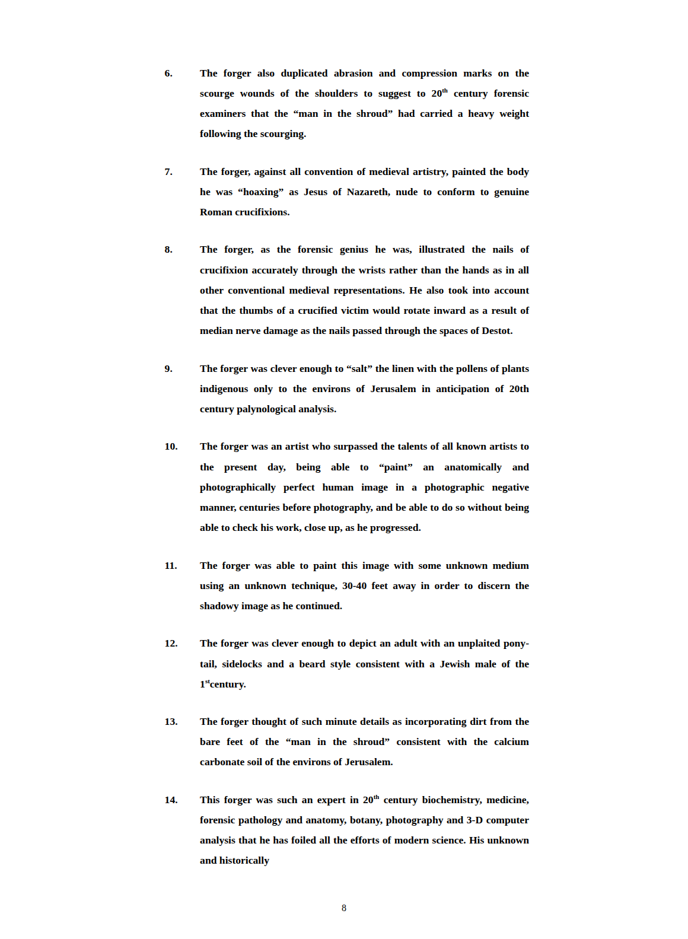The forger also duplicated abrasion and compression marks on the scourge wounds of the shoulders to suggest to 20th century forensic examiners that the “man in the shroud” had carried a heavy weight following the scourging.
The forger, against all convention of medieval artistry, painted the body he was “hoaxing” as Jesus of Nazareth, nude to conform to genuine Roman crucifixions.
The forger, as the forensic genius he was, illustrated the nails of crucifixion accurately through the wrists rather than the hands as in all other conventional medieval representations. He also took into account that the thumbs of a crucified victim would rotate inward as a result of median nerve damage as the nails passed through the spaces of Destot.
The forger was clever enough to “salt” the linen with the pollens of plants indigenous only to the environs of Jerusalem in anticipation of 20th century palynological analysis.
The forger was an artist who surpassed the talents of all known artists to the present day, being able to “paint” an anatomically and photographically perfect human image in a photographic negative manner, centuries before photography, and be able to do so without being able to check his work, close up, as he progressed.
The forger was able to paint this image with some unknown medium using an unknown technique, 30-40 feet away in order to discern the shadowy image as he continued.
The forger was clever enough to depict an adult with an unplaited pony-tail, sidelocks and a beard style consistent with a Jewish male of the 1stcentury.
The forger thought of such minute details as incorporating dirt from the bare feet of the “man in the shroud” consistent with the calcium carbonate soil of the environs of Jerusalem.
This forger was such an expert in 20th century biochemistry, medicine, forensic pathology and anatomy, botany, photography and 3-D computer analysis that he has foiled all the efforts of modern science. His unknown and historically
8